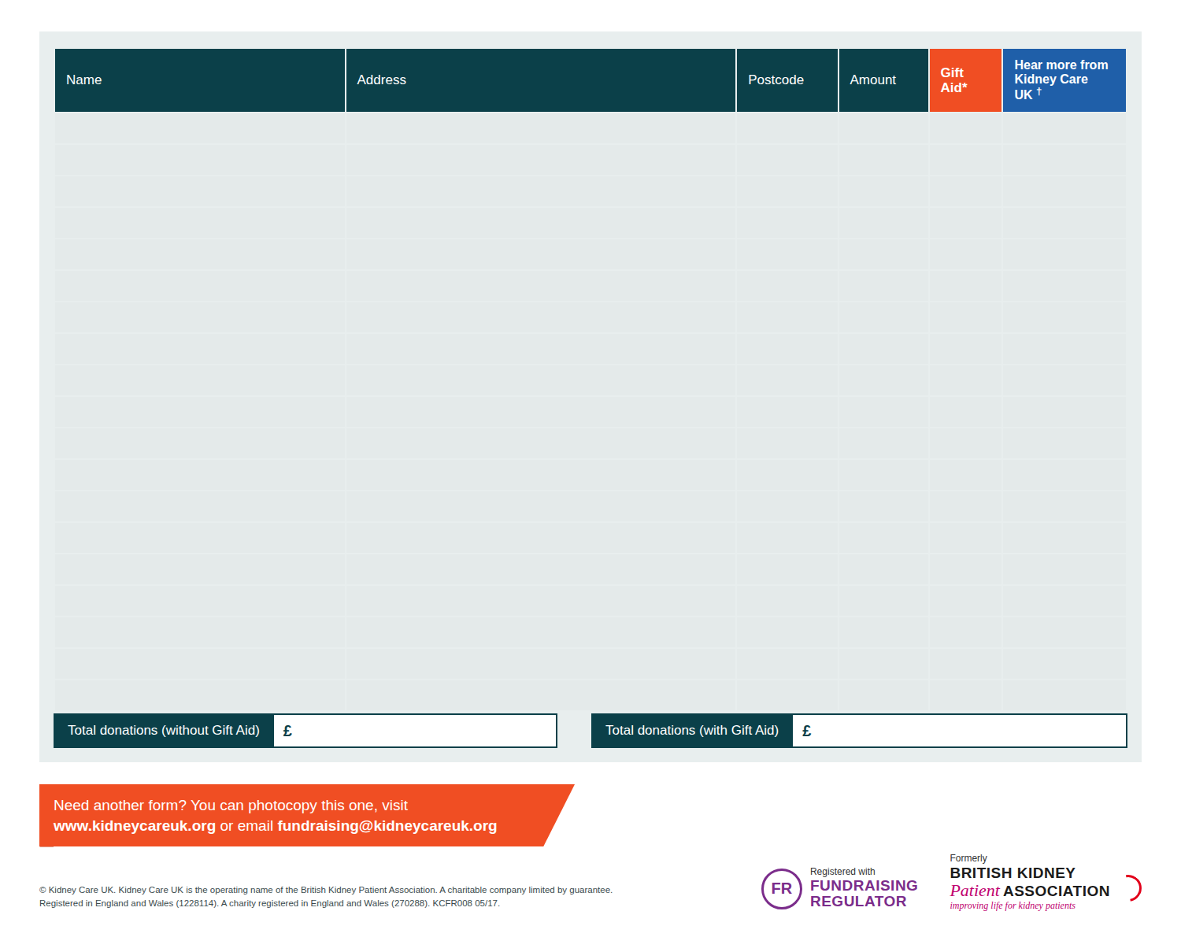| Name | Address | Postcode | Amount | Gift Aid* | Hear more from Kidney Care UK † |
| --- | --- | --- | --- | --- | --- |
Total donations (without Gift Aid)
£
Total donations (with Gift Aid)
£
Need another form? You can photocopy this one, visit
www.kidneycareuk.org or email fundraising@kidneycareuk.org
© Kidney Care UK. Kidney Care UK is the operating name of the British Kidney Patient Association. A charitable company limited by guarantee.
Registered in England and Wales (1228114). A charity registered in England and Wales (270288). KCFR008 05/17.
FR
Registered with
FUNDRAISING
REGULATOR
Formerly
BRITISH KIDNEY
Patient ASSOCIATION
improving life for kidney patients